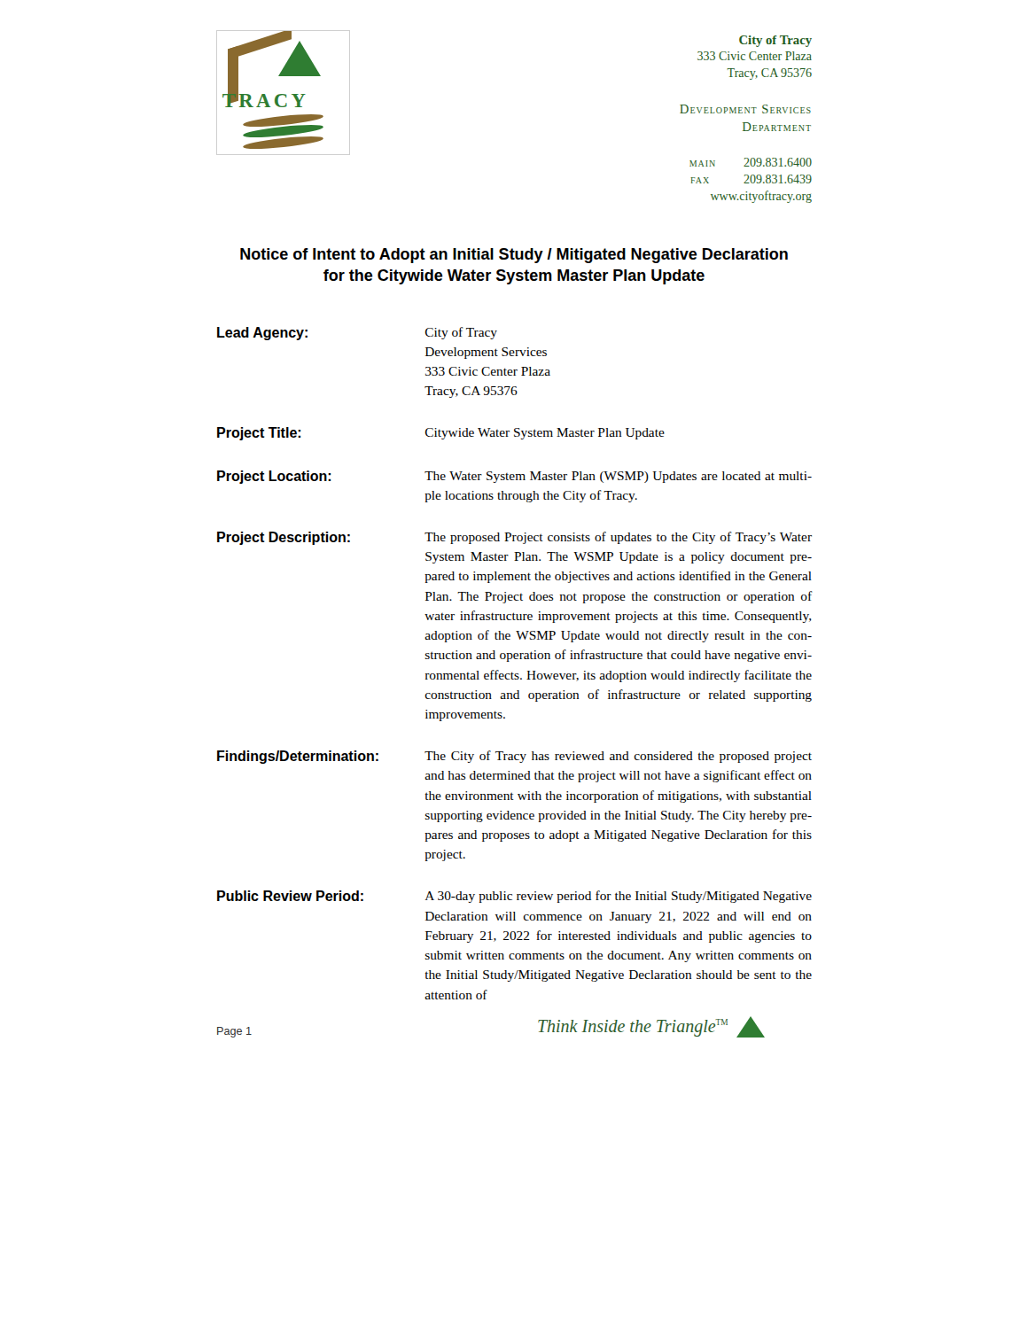TRACY
City of Tracy
333 Civic Center Plaza
Tracy, CA 95376
Development Services
Department
main 209.831.6400
fax 209.831.6439
www.cityoftracy.org
Notice of Intent to Adopt an Initial Study / Mitigated Negative Declaration
for the Citywide Water System Master Plan Update
Lead Agency:
City of Tracy Development Services 333 Civic Center Plaza Tracy, CA 95376
Project Title:
Citywide Water System Master Plan Update
Project Location:
The Water System Master Plan (WSMP) Updates are located at multiple locations through the City of Tracy.
Project Description:
The proposed Project consists of updates to the City of Tracy’s Water System Master Plan. The WSMP Update is a policy document prepared to implement the objectives and actions identified in the General Plan. The Project does not propose the construction or operation of water infrastructure improvement projects at this time. Consequently, adoption of the WSMP Update would not directly result in the construction and operation of infrastructure that could have negative environmental effects. However, its adoption would indirectly facilitate the construction and operation of infrastructure or related supporting improvements.
Findings/Determination:
The City of Tracy has reviewed and considered the proposed project and has determined that the project will not have a significant effect on the environment with the incorporation of mitigations, with substantial supporting evidence provided in the Initial Study. The City hereby prepares and proposes to adopt a Mitigated Negative Declaration for this project.
Public Review Period:
A 30-day public review period for the Initial Study/Mitigated Negative Declaration will commence on January 21, 2022 and will end on February 21, 2022 for interested individuals and public agencies to submit written comments on the document. Any written comments on the Initial Study/Mitigated Negative Declaration should be sent to the attention of
Page 1
Think Inside the TriangleTM